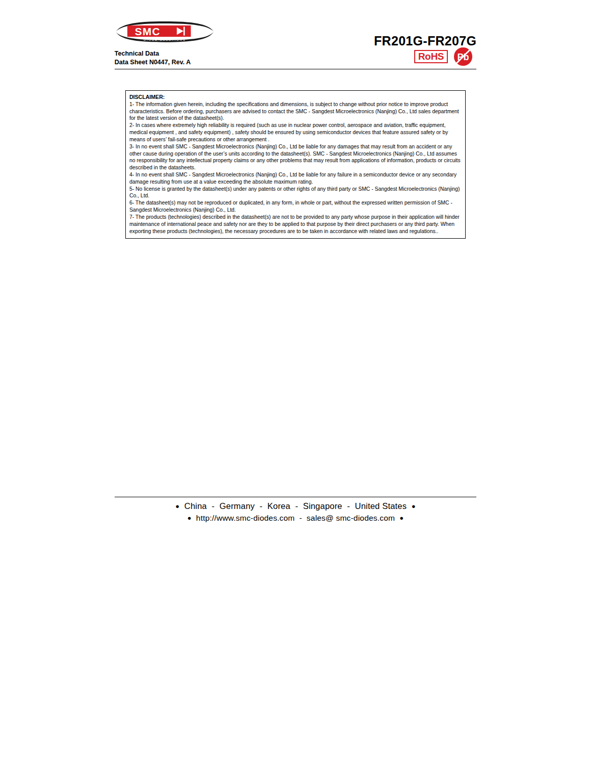SMC DIODE SOLUTIONS
FR201G-FR207G
Technical Data
Data Sheet N0447, Rev. A
RoHS Pb
DISCLAIMER:
1- The information given herein, including the specifications and dimensions, is subject to change without prior notice to improve product characteristics. Before ordering, purchasers are advised to contact the SMC - Sangdest Microelectronics (Nanjing) Co., Ltd sales department for the latest version of the datasheet(s).
2- In cases where extremely high reliability is required (such as use in nuclear power control, aerospace and aviation, traffic equipment, medical equipment , and safety equipment) , safety should be ensured by using semiconductor devices that feature assured safety or by means of users’ fail-safe precautions or other arrangement .
3- In no event shall SMC - Sangdest Microelectronics (Nanjing) Co., Ltd be liable for any damages that may result from an accident or any other cause during operation of the user’s units according to the datasheet(s). SMC - Sangdest Microelectronics (Nanjing) Co., Ltd assumes no responsibility for any intellectual property claims or any other problems that may result from applications of information, products or circuits described in the datasheets.
4- In no event shall SMC - Sangdest Microelectronics (Nanjing) Co., Ltd be liable for any failure in a semiconductor device or any secondary damage resulting from use at a value exceeding the absolute maximum rating.
5- No license is granted by the datasheet(s) under any patents or other rights of any third party or SMC - Sangdest Microelectronics (Nanjing) Co., Ltd.
6- The datasheet(s) may not be reproduced or duplicated, in any form, in whole or part, without the expressed written permission of SMC - Sangdest Microelectronics (Nanjing) Co., Ltd.
7- The products (technologies) described in the datasheet(s) are not to be provided to any party whose purpose in their application will hinder maintenance of international peace and safety nor are they to be applied to that purpose by their direct purchasers or any third party. When exporting these products (technologies), the necessary procedures are to be taken in accordance with related laws and regulations..
● China - Germany - Korea - Singapore - United States ●
● http://www.smc-diodes.com - sales@ smc-diodes.com ●